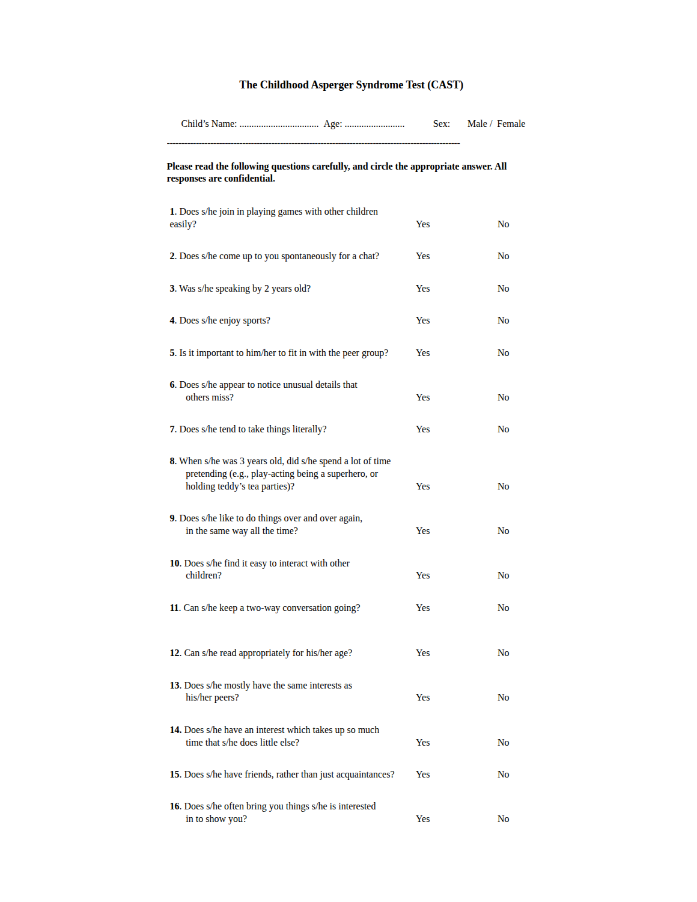The Childhood Asperger Syndrome Test (CAST)
Child’s Name: ................................. Age: ......................... Sex: Male / Female
-----------------------------------------------------------------------------------------------------
Please read the following questions carefully, and circle the appropriate answer. All responses are confidential.
| 1 . Does s/he join in playing games with other children easily? | Yes | No |
| 2 . Does s/he come up to you spontaneously for a chat? | Yes | No |
| 3 . Was s/he speaking by 2 years old? | Yes | No |
| 4 . Does s/he enjoy sports? | Yes | No |
| 5 . Is it important to him/her to fit in with the peer group? | Yes | No |
| 6 . Does s/he appear to notice unusual details that others miss? | Yes | No |
| 7 . Does s/he tend to take things literally? | Yes | No |
| 8 . When s/he was 3 years old, did s/he spend a lot of time pretending (e.g., play-acting being a superhero, or holding teddy’s tea parties)? | Yes | No |
| 9 . Does s/he like to do things over and over again, in the same way all the time? | Yes | No |
| 10 . Does s/he find it easy to interact with other children? | Yes | No |
| 11 . Can s/he keep a two-way conversation going? | Yes | No |
| 12 . Can s/he read appropriately for his/her age? | Yes | No |
| 13 . Does s/he mostly have the same interests as his/her peers? | Yes | No |
| 14. Does s/he have an interest which takes up so much time that s/he does little else? | Yes | No |
| 15 . Does s/he have friends, rather than just acquaintances? | Yes | No |
| 16 . Does s/he often bring you things s/he is interested in to show you? | Yes | No |